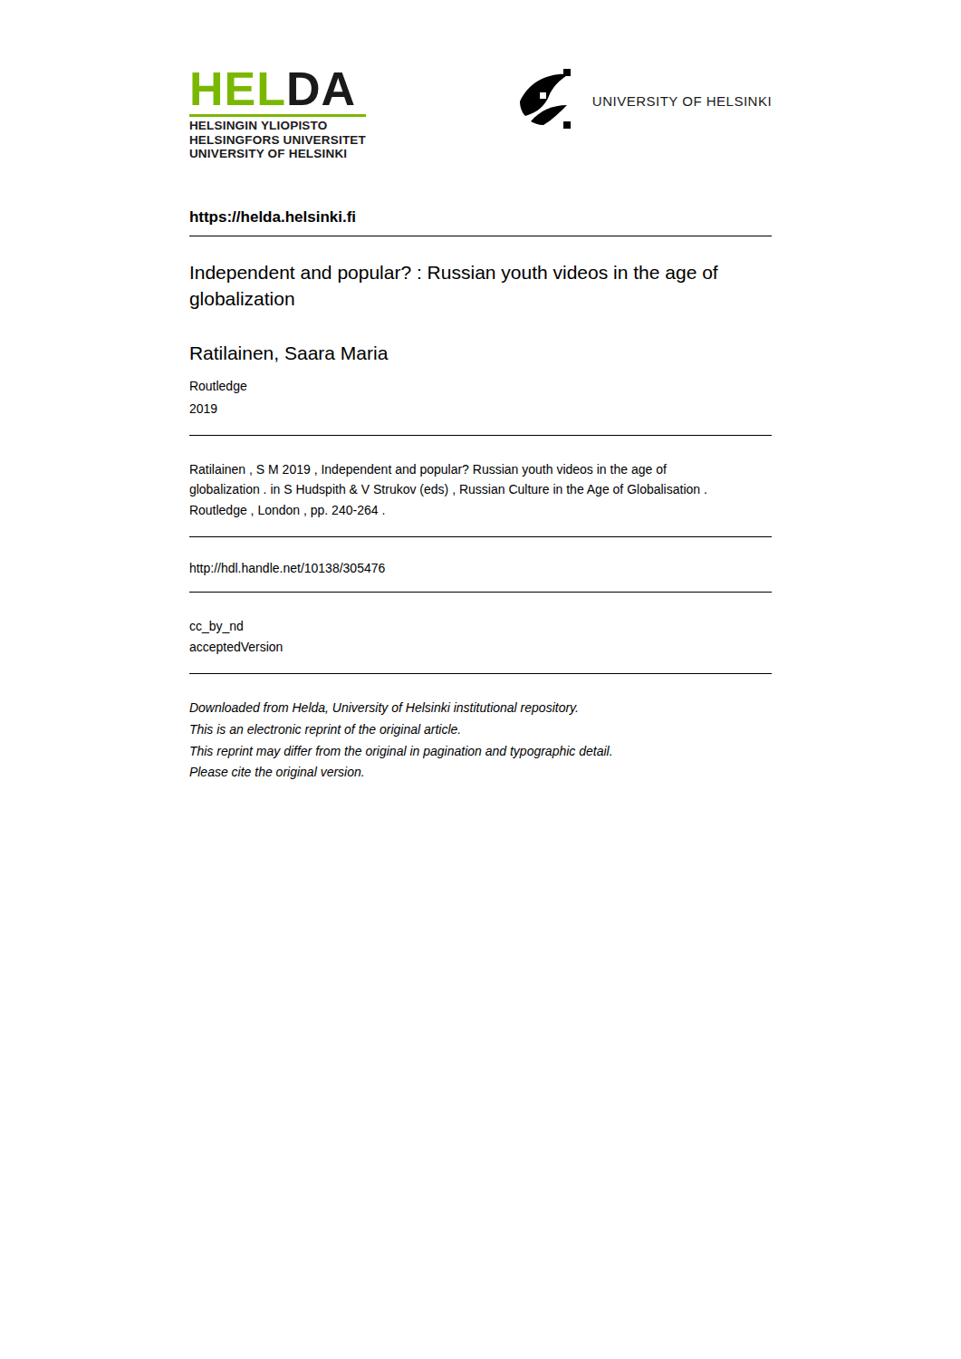HELDA
HELSINGIN YLIOPISTO HELSINGFORS UNIVERSITET UNIVERSITY OF HELSINKI
UNIVERSITY OF HELSINKI
https://helda.helsinki.fi
Independent and popular? : Russian youth videos in the age of globalization
Ratilainen, Saara Maria
Routledge
2019
Ratilainen , S M 2019 , Independent and popular? Russian youth videos in the age of
globalization . in S Hudspith & V Strukov (eds) , Russian Culture in the Age of Globalisation .
Routledge , London , pp. 240-264 .
http://hdl.handle.net/10138/305476
cc_by_nd
acceptedVersion
Downloaded from Helda, University of Helsinki institutional repository.
This is an electronic reprint of the original article.
This reprint may differ from the original in pagination and typographic detail.
Please cite the original version.